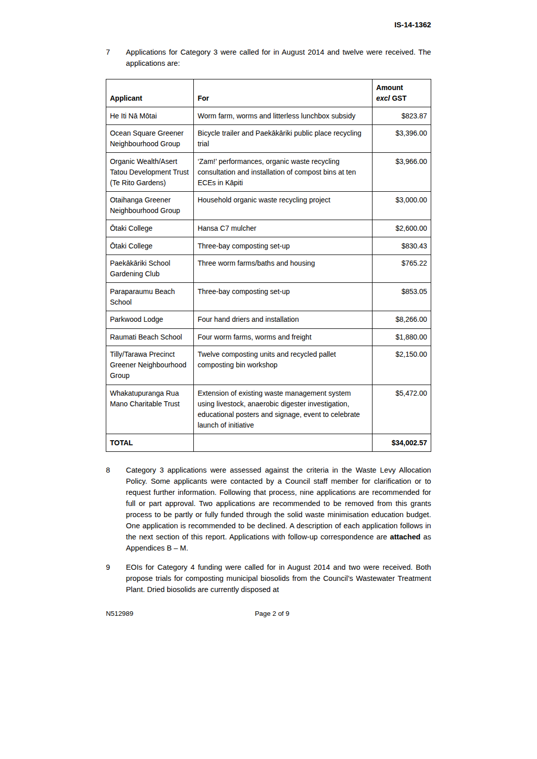IS-14-1362
7
Applications for Category 3 were called for in August 2014 and twelve were received. The applications are:
| Applicant | For | Amount excl GST |
| --- | --- | --- |
| He Iti Nā Mōtai | Worm farm, worms and litterless lunchbox subsidy | $823.87 |
| Ocean Square Greener Neighbourhood Group | Bicycle trailer and Paekākāriki public place recycling trial | $3,396.00 |
| Organic Wealth/Asert Tatou Development Trust (Te Rito Gardens) | ‘Zam!’ performances, organic waste recycling consultation and installation of compost bins at ten ECEs in Kāpiti | $3,966.00 |
| Otaihanga Greener Neighbourhood Group | Household organic waste recycling project | $3,000.00 |
| Ōtaki College | Hansa C7 mulcher | $2,600.00 |
| Ōtaki College | Three-bay composting set-up | $830.43 |
| Paekākāriki School Gardening Club | Three worm farms/baths and housing | $765.22 |
| Paraparaumu Beach School | Three-bay composting set-up | $853.05 |
| Parkwood Lodge | Four hand driers and installation | $8,266.00 |
| Raumati Beach School | Four worm farms, worms and freight | $1,880.00 |
| Tilly/Tarawa Precinct Greener Neighbourhood Group | Twelve composting units and recycled pallet composting bin workshop | $2,150.00 |
| Whakatupuranga Rua Mano Charitable Trust | Extension of existing waste management system using livestock, anaerobic digester investigation, educational posters and signage, event to celebrate launch of initiative | $5,472.00 |
| TOTAL | | $34,002.57 |
8
Category 3 applications were assessed against the criteria in the Waste Levy Allocation Policy. Some applicants were contacted by a Council staff member for clarification or to request further information. Following that process, nine applications are recommended for full or part approval. Two applications are recommended to be removed from this grants process to be partly or fully funded through the solid waste minimisation education budget. One application is recommended to be declined. A description of each application follows in the next section of this report. Applications with follow-up correspondence are attached as Appendices B – M.
9
EOIs for Category 4 funding were called for in August 2014 and two were received. Both propose trials for composting municipal biosolids from the Council’s Wastewater Treatment Plant. Dried biosolids are currently disposed at
N512989
Page 2 of 9